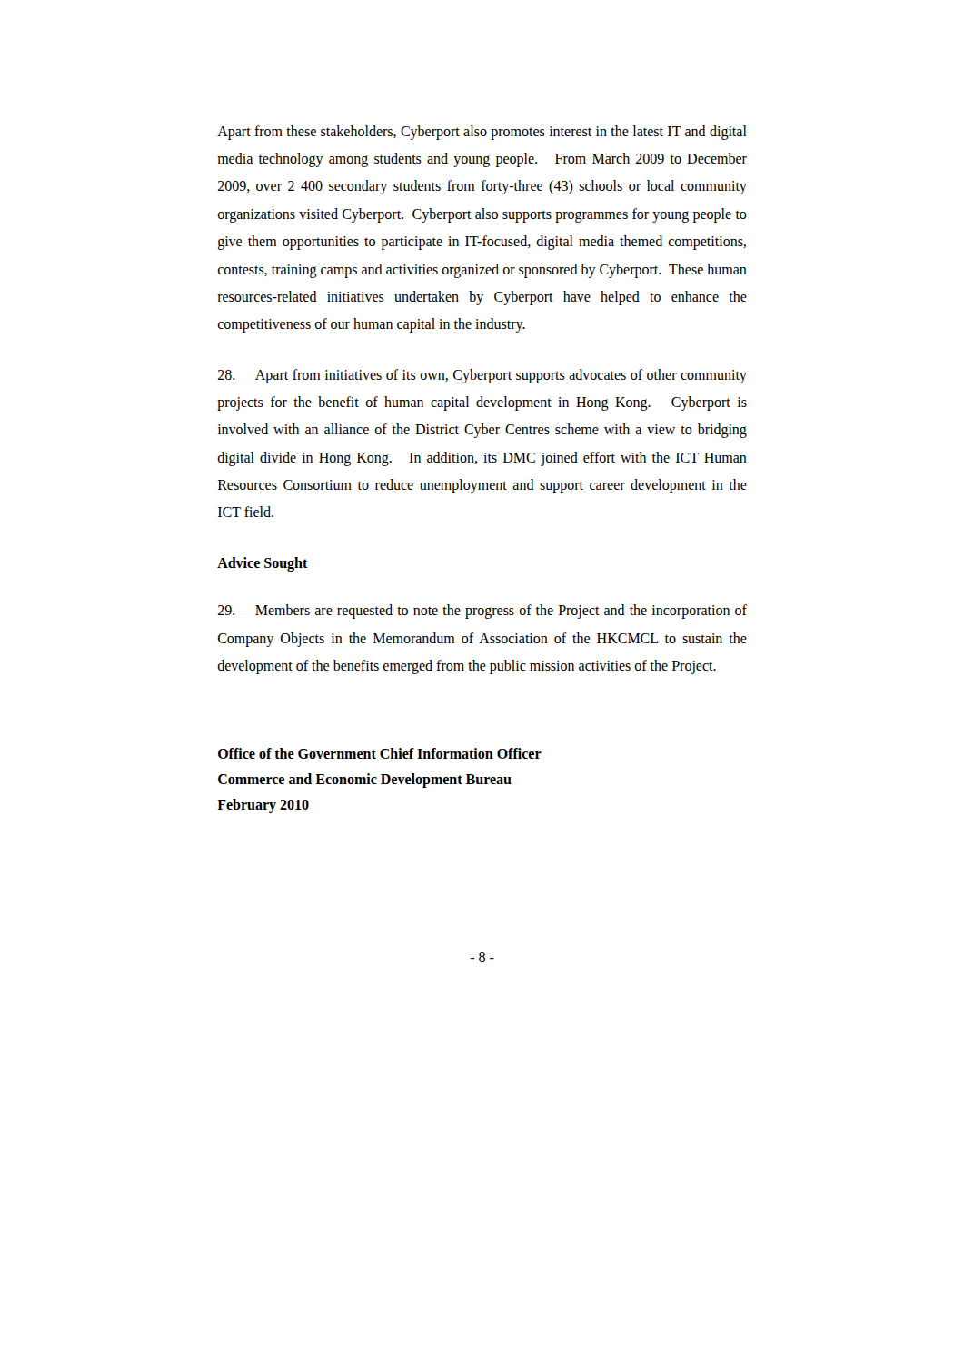Apart from these stakeholders, Cyberport also promotes interest in the latest IT and digital media technology among students and young people. From March 2009 to December 2009, over 2 400 secondary students from forty-three (43) schools or local community organizations visited Cyberport. Cyberport also supports programmes for young people to give them opportunities to participate in IT-focused, digital media themed competitions, contests, training camps and activities organized or sponsored by Cyberport. These human resources-related initiatives undertaken by Cyberport have helped to enhance the competitiveness of our human capital in the industry.
28. Apart from initiatives of its own, Cyberport supports advocates of other community projects for the benefit of human capital development in Hong Kong. Cyberport is involved with an alliance of the District Cyber Centres scheme with a view to bridging digital divide in Hong Kong. In addition, its DMC joined effort with the ICT Human Resources Consortium to reduce unemployment and support career development in the ICT field.
Advice Sought
29. Members are requested to note the progress of the Project and the incorporation of Company Objects in the Memorandum of Association of the HKCMCL to sustain the development of the benefits emerged from the public mission activities of the Project.
Office of the Government Chief Information Officer
Commerce and Economic Development Bureau
February 2010
- 8 -